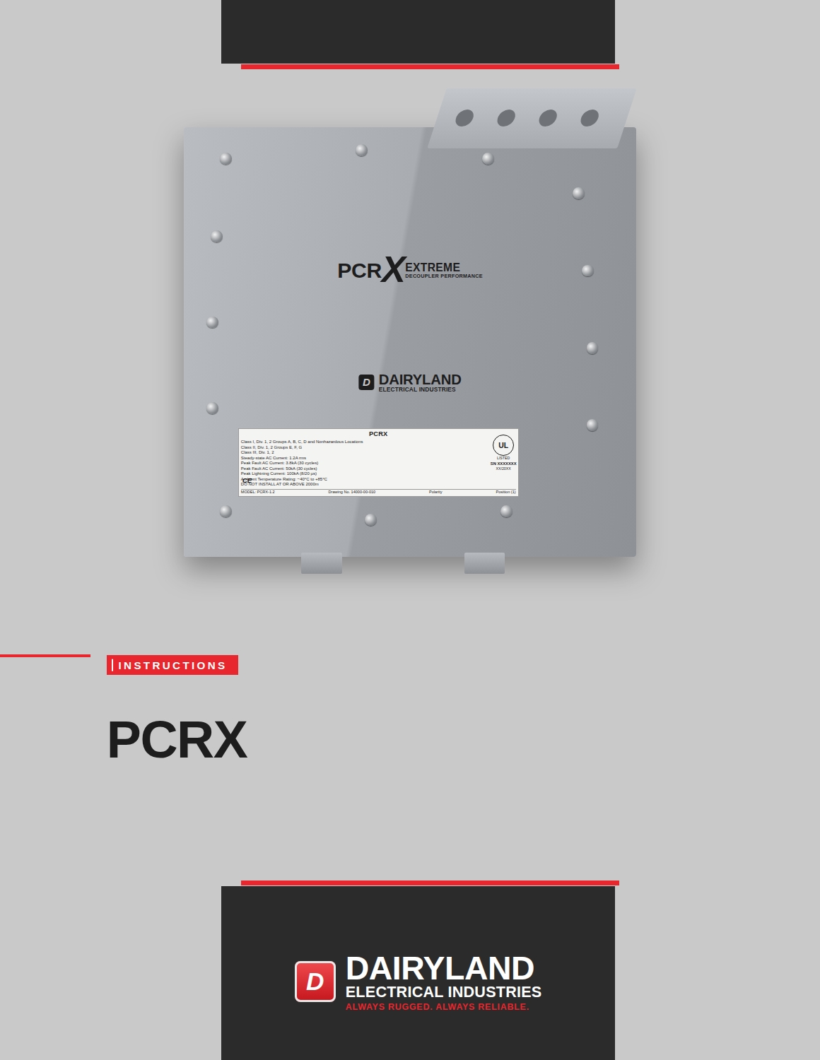PCR X EXTREME DECOUPLER PERFORMANCE
DAIRYLAND ELECTRICAL INDUSTRIES
PCRX
Class I, Div. 1, 2 Groups A, B, C, D and Nonhazardous Locations
Class II, Div. 1, 2 Groups E, F, G
Class III, Div. 1, 2
Steady-state AC Current: 1.2A rms
Peak Fault AC Current: 3.8kA (30 cycles)
Peak Fault AC Current: 50kA (30 cycles)
Peak Lightning Current: 100kA (8/20 µs)
Ambient Temperature Rating: −40°C to +85°C
DO NOT INSTALL AT OR ABOVE 2000m
UL
LISTED
SN XXXXXXX
XX/20XX
CE
MODEL: PCRX-1.2 Drawing No. 14000-00-010 Polarity Position (1)
INSTRUCTIONS
PCRX
DAIRYLAND ELECTRICAL INDUSTRIES ALWAYS RUGGED. ALWAYS RELIABLE.